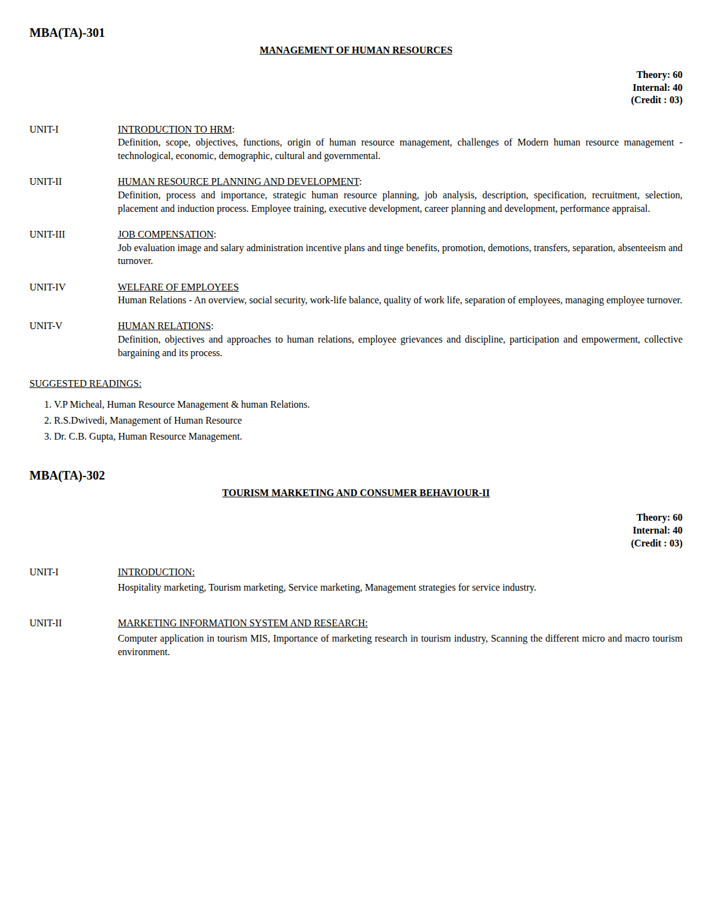MBA(TA)-301
MANAGEMENT OF HUMAN RESOURCES
Theory: 60
Internal: 40
(Credit : 03)
| UNIT-I | INTRODUCTION TO HRM : Definition, scope, objectives, functions, origin of human resource management, challenges of Modern human resource management - technological, economic, demographic, cultural and governmental. |
| UNIT-II | HUMAN RESOURCE PLANNING AND DEVELOPMENT : Definition, process and importance, strategic human resource planning, job analysis, description, specification, recruitment, selection, placement and induction process. Employee training, executive development, career planning and development, performance appraisal. |
| UNIT-III | JOB COMPENSATION : Job evaluation image and salary administration incentive plans and tinge benefits, promotion, demotions, transfers, separation, absenteeism and turnover. |
| UNIT-IV | WELFARE OF EMPLOYEES Human Relations - An overview, social security, work-life balance, quality of work life, separation of employees, managing employee turnover. |
| UNIT-V | HUMAN RELATIONS : Definition, objectives and approaches to human relations, employee grievances and discipline, participation and empowerment, collective bargaining and its process. |
SUGGESTED READINGS:
V.P Micheal, Human Resource Management & human Relations.
R.S.Dwivedi, Management of Human Resource
Dr. C.B. Gupta, Human Resource Management.
MBA(TA)-302
TOURISM MARKETING AND CONSUMER BEHAVIOUR-II
Theory: 60
Internal: 40
(Credit : 03)
| UNIT-I | INTRODUCTION: Hospitality marketing, Tourism marketing, Service marketing, Management strategies for service industry. |
| UNIT-II | MARKETING INFORMATION SYSTEM AND RESEARCH: Computer application in tourism MIS, Importance of marketing research in tourism industry, Scanning the different micro and macro tourism environment. |